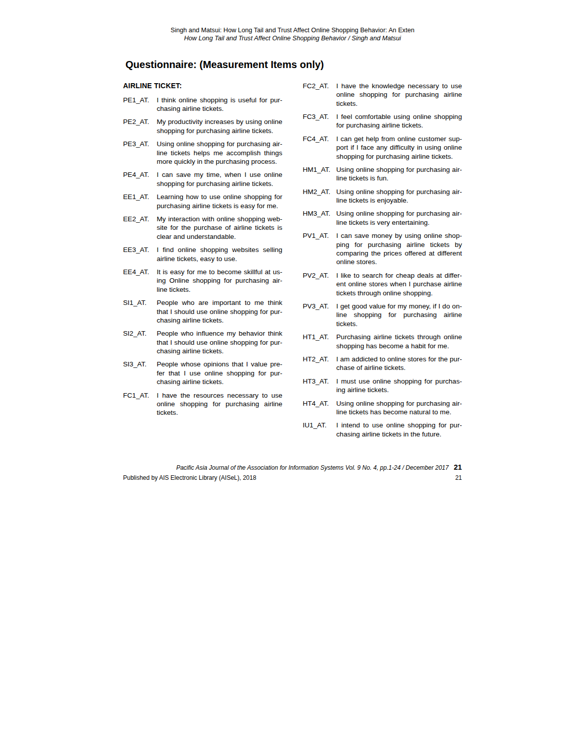Singh and Matsui: How Long Tail and Trust Affect Online Shopping Behavior: An Exten
How Long Tail and Trust Affect Online Shopping Behavior / Singh and Matsui
Questionnaire: (Measurement Items only)
AIRLINE TICKET:
PE1_AT.
I think online shopping is useful for purchasing airline tickets.
PE2_AT.
My productivity increases by using online shopping for purchasing airline tickets.
PE3_AT.
Using online shopping for purchasing airline tickets helps me accomplish things more quickly in the purchasing process.
PE4_AT.
I can save my time, when I use online shopping for purchasing airline tickets.
EE1_AT.
Learning how to use online shopping for purchasing airline tickets is easy for me.
EE2_AT.
My interaction with online shopping website for the purchase of airline tickets is clear and understandable.
EE3_AT.
I find online shopping websites selling airline tickets, easy to use.
EE4_AT.
It is easy for me to become skillful at using Online shopping for purchasing airline tickets.
SI1_AT.
People who are important to me think that I should use online shopping for purchasing airline tickets.
SI2_AT.
People who influence my behavior think that I should use online shopping for purchasing airline tickets.
SI3_AT.
People whose opinions that I value prefer that I use online shopping for purchasing airline tickets.
FC1_AT.
I have the resources necessary to use online shopping for purchasing airline tickets.
FC2_AT.
I have the knowledge necessary to use online shopping for purchasing airline tickets.
FC3_AT.
I feel comfortable using online shopping for purchasing airline tickets.
FC4_AT.
I can get help from online customer support if I face any difficulty in using online shopping for purchasing airline tickets.
HM1_AT.
Using online shopping for purchasing airline tickets is fun.
HM2_AT.
Using online shopping for purchasing airline tickets is enjoyable.
HM3_AT.
Using online shopping for purchasing airline tickets is very entertaining.
PV1_AT.
I can save money by using online shopping for purchasing airline tickets by comparing the prices offered at different online stores.
PV2_AT.
I like to search for cheap deals at different online stores when I purchase airline tickets through online shopping.
PV3_AT.
I get good value for my money, if I do online shopping for purchasing airline tickets.
HT1_AT.
Purchasing airline tickets through online shopping has become a habit for me.
HT2_AT.
I am addicted to online stores for the purchase of airline tickets.
HT3_AT.
I must use online shopping for purchasing airline tickets.
HT4_AT.
Using online shopping for purchasing airline tickets has become natural to me.
IU1_AT.
I intend to use online shopping for purchasing airline tickets in the future.
Pacific Asia Journal of the Association for Information Systems Vol. 9 No. 4, pp.1-24 / December 201721
Published by AIS Electronic Library (AISeL), 2018 21